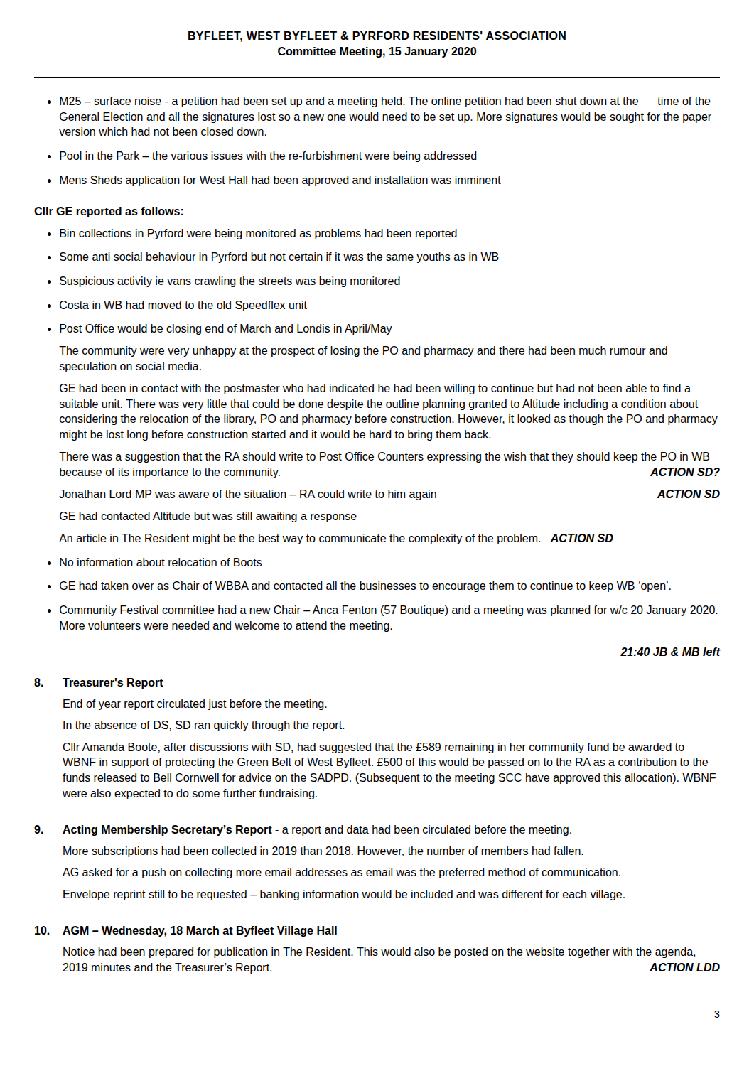BYFLEET, WEST BYFLEET & PYRFORD RESIDENTS' ASSOCIATION
Committee Meeting, 15 January 2020
M25 – surface noise - a petition had been set up and a meeting held. The online petition had been shut down at the time of the General Election and all the signatures lost so a new one would need to be set up. More signatures would be sought for the paper version which had not been closed down.
Pool in the Park – the various issues with the re-furbishment were being addressed
Mens Sheds application for West Hall had been approved and installation was imminent
Cllr GE reported as follows:
Bin collections in Pyrford were being monitored as problems had been reported
Some anti social behaviour in Pyrford but not certain if it was the same youths as in WB
Suspicious activity ie vans crawling the streets was being monitored
Costa in WB had moved to the old Speedflex unit
Post Office would be closing end of March and Londis in April/May
The community were very unhappy at the prospect of losing the PO and pharmacy and there had been much rumour and speculation on social media.
GE had been in contact with the postmaster who had indicated he had been willing to continue but had not been able to find a suitable unit. There was very little that could be done despite the outline planning granted to Altitude including a condition about considering the relocation of the library, PO and pharmacy before construction. However, it looked as though the PO and pharmacy might be lost long before construction started and it would be hard to bring them back.
There was a suggestion that the RA should write to Post Office Counters expressing the wish that they should keep the PO in WB because of its importance to the community. ACTION SD?
Jonathan Lord MP was aware of the situation – RA could write to him again ACTION SD
GE had contacted Altitude but was still awaiting a response
An article in The Resident might be the best way to communicate the complexity of the problem. ACTION SD
No information about relocation of Boots
GE had taken over as Chair of WBBA and contacted all the businesses to encourage them to continue to keep WB ‘open’.
Community Festival committee had a new Chair – Anca Fenton (57 Boutique) and a meeting was planned for w/c 20 January 2020. More volunteers were needed and welcome to attend the meeting.
21:40 JB & MB left
8.
Treasurer's Report
End of year report circulated just before the meeting.
In the absence of DS, SD ran quickly through the report.
Cllr Amanda Boote, after discussions with SD, had suggested that the £589 remaining in her community fund be awarded to WBNF in support of protecting the Green Belt of West Byfleet. £500 of this would be passed on to the RA as a contribution to the funds released to Bell Cornwell for advice on the SADPD. (Subsequent to the meeting SCC have approved this allocation). WBNF were also expected to do some further fundraising.
9.
Acting Membership Secretary’s Report - a report and data had been circulated before the meeting.
More subscriptions had been collected in 2019 than 2018. However, the number of members had fallen.
AG asked for a push on collecting more email addresses as email was the preferred method of communication.
Envelope reprint still to be requested – banking information would be included and was different for each village.
10.
AGM – Wednesday, 18 March at Byfleet Village Hall
Notice had been prepared for publication in The Resident. This would also be posted on the website together with the agenda, 2019 minutes and the Treasurer’s Report. ACTION LDD
3